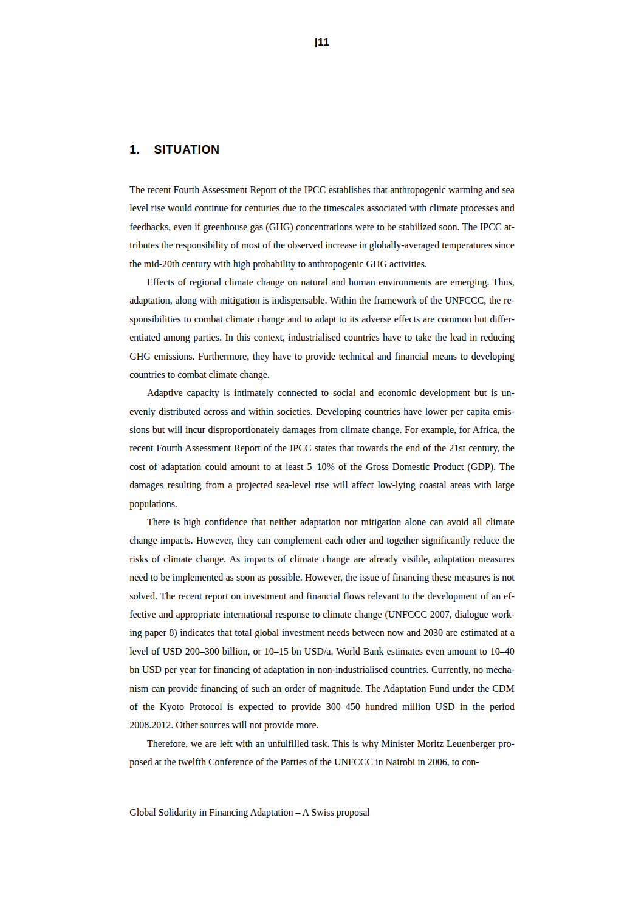|11
1. SITUATION
The recent Fourth Assessment Report of the IPCC establishes that anthropogenic warming and sea level rise would continue for centuries due to the timescales associated with climate processes and feedbacks, even if greenhouse gas (GHG) concentrations were to be stabilized soon. The IPCC attributes the responsibility of most of the observed increase in globally-averaged temperatures since the mid-20th century with high probability to anthropogenic GHG activities.
Effects of regional climate change on natural and human environments are emerging. Thus, adaptation, along with mitigation is indispensable. Within the framework of the UNFCCC, the responsibilities to combat climate change and to adapt to its adverse effects are common but differentiated among parties. In this context, industrialised countries have to take the lead in reducing GHG emissions. Furthermore, they have to provide technical and financial means to developing countries to combat climate change.
Adaptive capacity is intimately connected to social and economic development but is unevenly distributed across and within societies. Developing countries have lower per capita emissions but will incur disproportionately damages from climate change. For example, for Africa, the recent Fourth Assessment Report of the IPCC states that towards the end of the 21st century, the cost of adaptation could amount to at least 5–10% of the Gross Domestic Product (GDP). The damages resulting from a projected sea-level rise will affect low-lying coastal areas with large populations.
There is high confidence that neither adaptation nor mitigation alone can avoid all climate change impacts. However, they can complement each other and together significantly reduce the risks of climate change. As impacts of climate change are already visible, adaptation measures need to be implemented as soon as possible. However, the issue of financing these measures is not solved. The recent report on investment and financial flows relevant to the development of an effective and appropriate international response to climate change (UNFCCC 2007, dialogue working paper 8) indicates that total global investment needs between now and 2030 are estimated at a level of USD 200–300 billion, or 10–15 bn USD/a. World Bank estimates even amount to 10–40 bn USD per year for financing of adaptation in non-industrialised countries. Currently, no mechanism can provide financing of such an order of magnitude. The Adaptation Fund under the CDM of the Kyoto Protocol is expected to provide 300–450 hundred million USD in the period 2008.2012. Other sources will not provide more.
Therefore, we are left with an unfulfilled task. This is why Minister Moritz Leuenberger proposed at the twelfth Conference of the Parties of the UNFCCC in Nairobi in 2006, to con-
Global Solidarity in Financing Adaptation – A Swiss proposal